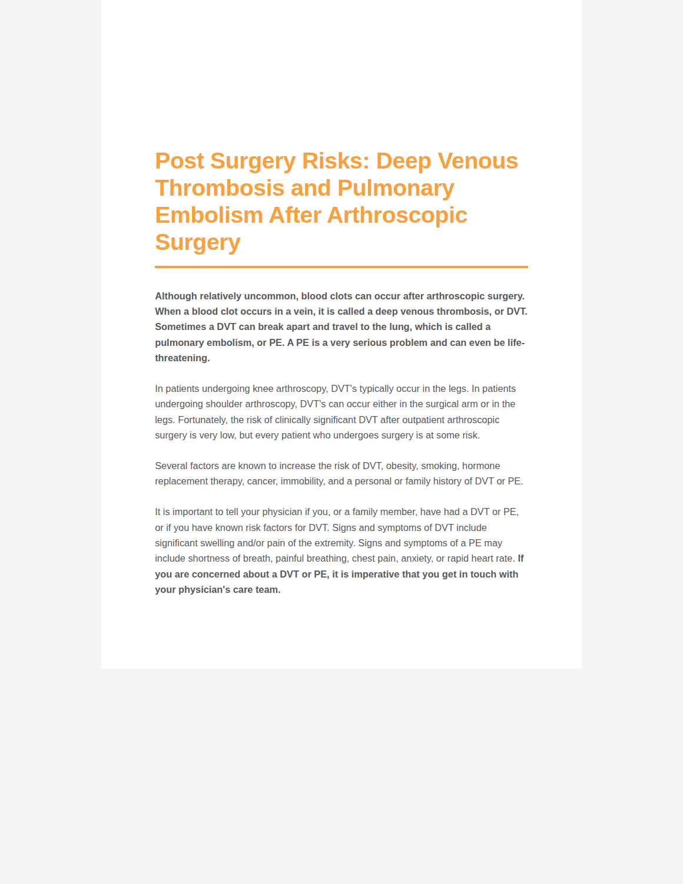Post Surgery Risks: Deep Venous Thrombosis and Pulmonary Embolism After Arthroscopic Surgery
Although relatively uncommon, blood clots can occur after arthroscopic surgery. When a blood clot occurs in a vein, it is called a deep venous thrombosis, or DVT. Sometimes a DVT can break apart and travel to the lung, which is called a pulmonary embolism, or PE. A PE is a very serious problem and can even be life-threatening.
In patients undergoing knee arthroscopy, DVT's typically occur in the legs. In patients undergoing shoulder arthroscopy, DVT's can occur either in the surgical arm or in the legs. Fortunately, the risk of clinically significant DVT after outpatient arthroscopic surgery is very low, but every patient who undergoes surgery is at some risk.
Several factors are known to increase the risk of DVT, obesity, smoking, hormone replacement therapy, cancer, immobility, and a personal or family history of DVT or PE.
It is important to tell your physician if you, or a family member, have had a DVT or PE, or if you have known risk factors for DVT. Signs and symptoms of DVT include significant swelling and/or pain of the extremity. Signs and symptoms of a PE may include shortness of breath, painful breathing, chest pain, anxiety, or rapid heart rate. If you are concerned about a DVT or PE, it is imperative that you get in touch with your physician's care team.